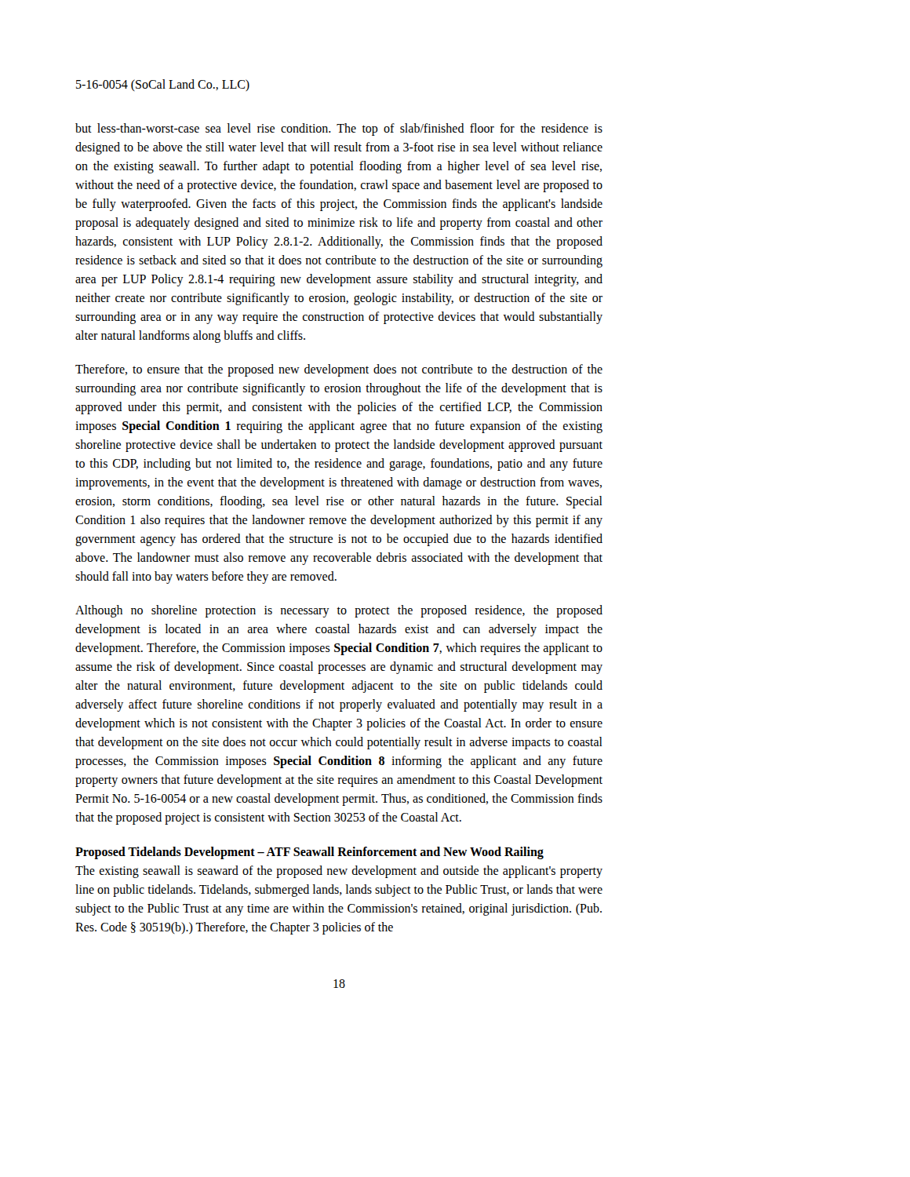5-16-0054 (SoCal Land Co., LLC)
but less-than-worst-case sea level rise condition. The top of slab/finished floor for the residence is designed to be above the still water level that will result from a 3-foot rise in sea level without reliance on the existing seawall. To further adapt to potential flooding from a higher level of sea level rise, without the need of a protective device, the foundation, crawl space and basement level are proposed to be fully waterproofed. Given the facts of this project, the Commission finds the applicant's landside proposal is adequately designed and sited to minimize risk to life and property from coastal and other hazards, consistent with LUP Policy 2.8.1-2. Additionally, the Commission finds that the proposed residence is setback and sited so that it does not contribute to the destruction of the site or surrounding area per LUP Policy 2.8.1-4 requiring new development assure stability and structural integrity, and neither create nor contribute significantly to erosion, geologic instability, or destruction of the site or surrounding area or in any way require the construction of protective devices that would substantially alter natural landforms along bluffs and cliffs.
Therefore, to ensure that the proposed new development does not contribute to the destruction of the surrounding area nor contribute significantly to erosion throughout the life of the development that is approved under this permit, and consistent with the policies of the certified LCP, the Commission imposes Special Condition 1 requiring the applicant agree that no future expansion of the existing shoreline protective device shall be undertaken to protect the landside development approved pursuant to this CDP, including but not limited to, the residence and garage, foundations, patio and any future improvements, in the event that the development is threatened with damage or destruction from waves, erosion, storm conditions, flooding, sea level rise or other natural hazards in the future. Special Condition 1 also requires that the landowner remove the development authorized by this permit if any government agency has ordered that the structure is not to be occupied due to the hazards identified above. The landowner must also remove any recoverable debris associated with the development that should fall into bay waters before they are removed.
Although no shoreline protection is necessary to protect the proposed residence, the proposed development is located in an area where coastal hazards exist and can adversely impact the development. Therefore, the Commission imposes Special Condition 7, which requires the applicant to assume the risk of development. Since coastal processes are dynamic and structural development may alter the natural environment, future development adjacent to the site on public tidelands could adversely affect future shoreline conditions if not properly evaluated and potentially may result in a development which is not consistent with the Chapter 3 policies of the Coastal Act. In order to ensure that development on the site does not occur which could potentially result in adverse impacts to coastal processes, the Commission imposes Special Condition 8 informing the applicant and any future property owners that future development at the site requires an amendment to this Coastal Development Permit No. 5-16-0054 or a new coastal development permit. Thus, as conditioned, the Commission finds that the proposed project is consistent with Section 30253 of the Coastal Act.
Proposed Tidelands Development – ATF Seawall Reinforcement and New Wood Railing
The existing seawall is seaward of the proposed new development and outside the applicant's property line on public tidelands. Tidelands, submerged lands, lands subject to the Public Trust, or lands that were subject to the Public Trust at any time are within the Commission's retained, original jurisdiction. (Pub. Res. Code § 30519(b).) Therefore, the Chapter 3 policies of the
18